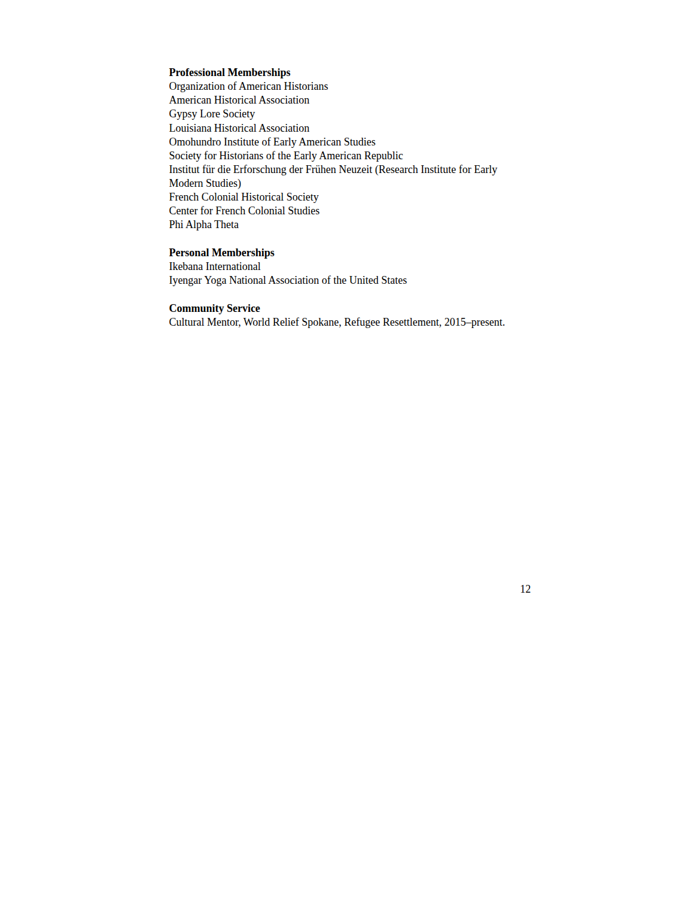Professional Memberships
Organization of American Historians
American Historical Association
Gypsy Lore Society
Louisiana Historical Association
Omohundro Institute of Early American Studies
Society for Historians of the Early American Republic
Institut für die Erforschung der Frühen Neuzeit (Research Institute for Early Modern Studies)
French Colonial Historical Society
Center for French Colonial Studies
Phi Alpha Theta
Personal Memberships
Ikebana International
Iyengar Yoga National Association of the United States
Community Service
Cultural Mentor, World Relief Spokane, Refugee Resettlement, 2015–present.
12